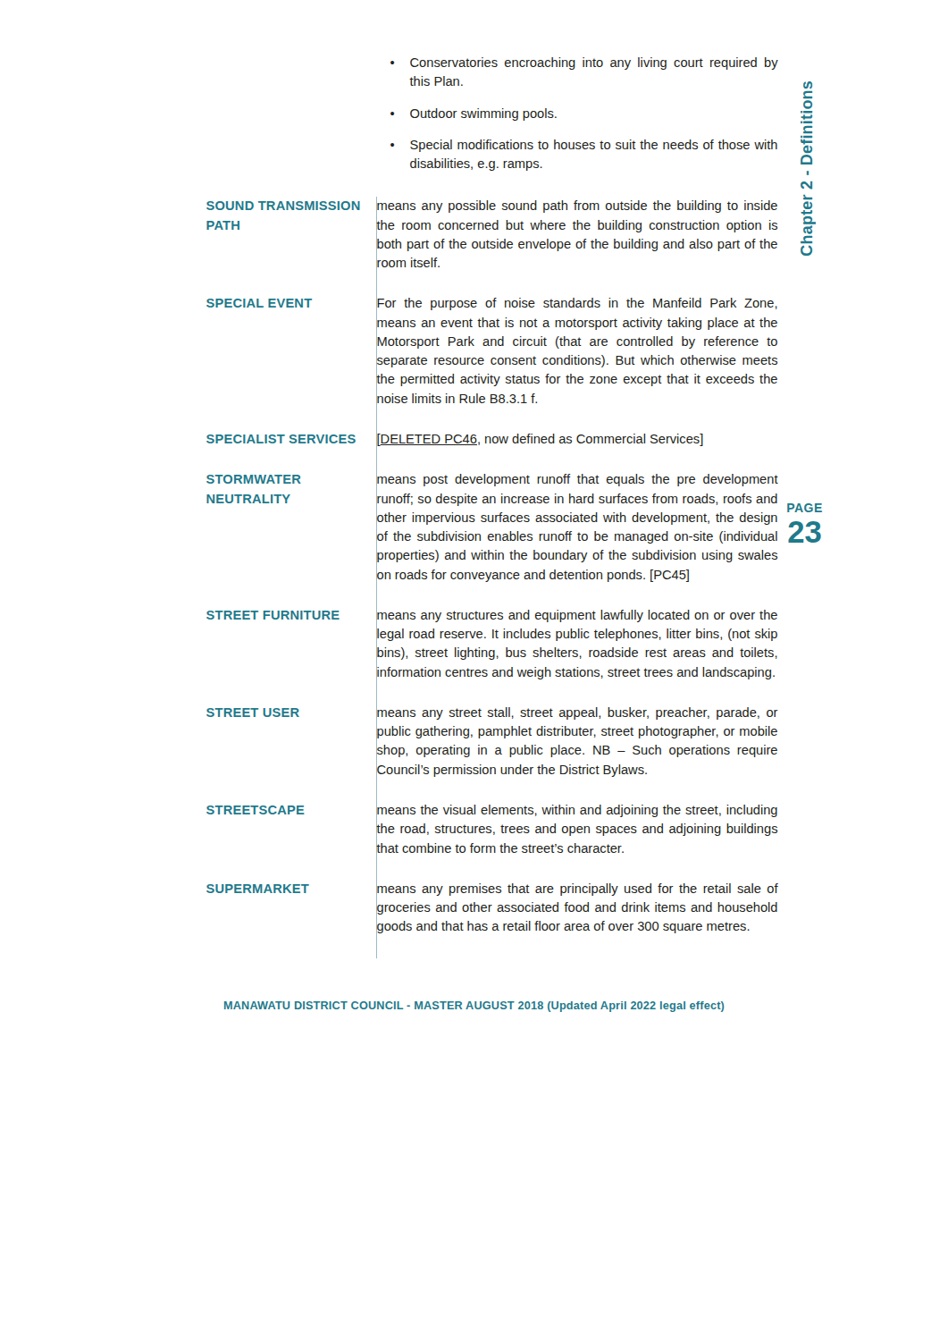Chapter 2 - Definitions
PAGE
23
Conservatories encroaching into any living court required by this Plan.
Outdoor swimming pools.
Special modifications to houses to suit the needs of those with disabilities, e.g. ramps.
| Sound Transmission Path | means any possible sound path from outside the building to inside the room concerned but where the building construction option is both part of the outside envelope of the building and also part of the room itself. |
| Special Event | For the purpose of noise standards in the Manfeild Park Zone, means an event that is not a motorsport activity taking place at the Motorsport Park and circuit (that are controlled by reference to separate resource consent conditions). But which otherwise meets the permitted activity status for the zone except that it exceeds the noise limits in Rule B8.3.1 f. |
| Specialist Services | [ DELETED PC46 , now defined as Commercial Services] |
| Stormwater Neutrality | means post development runoff that equals the pre development runoff; so despite an increase in hard surfaces from roads, roofs and other impervious surfaces associated with development, the design of the subdivision enables runoff to be managed on-site (individual properties) and within the boundary of the subdivision using swales on roads for conveyance and detention ponds. [PC45] |
| Street Furniture | means any structures and equipment lawfully located on or over the legal road reserve. It includes public telephones, litter bins, (not skip bins), street lighting, bus shelters, roadside rest areas and toilets, information centres and weigh stations, street trees and landscaping. |
| Street User | means any street stall, street appeal, busker, preacher, parade, or public gathering, pamphlet distributer, street photographer, or mobile shop, operating in a public place. NB – Such operations require Council’s permission under the District Bylaws. |
| Streetscape | means the visual elements, within and adjoining the street, including the road, structures, trees and open spaces and adjoining buildings that combine to form the street’s character. |
| Supermarket | means any premises that are principally used for the retail sale of groceries and other associated food and drink items and household goods and that has a retail floor area of over 300 square metres. |
MANAWATU DISTRICT COUNCIL - MASTER AUGUST 2018 (Updated April 2022 legal effect)